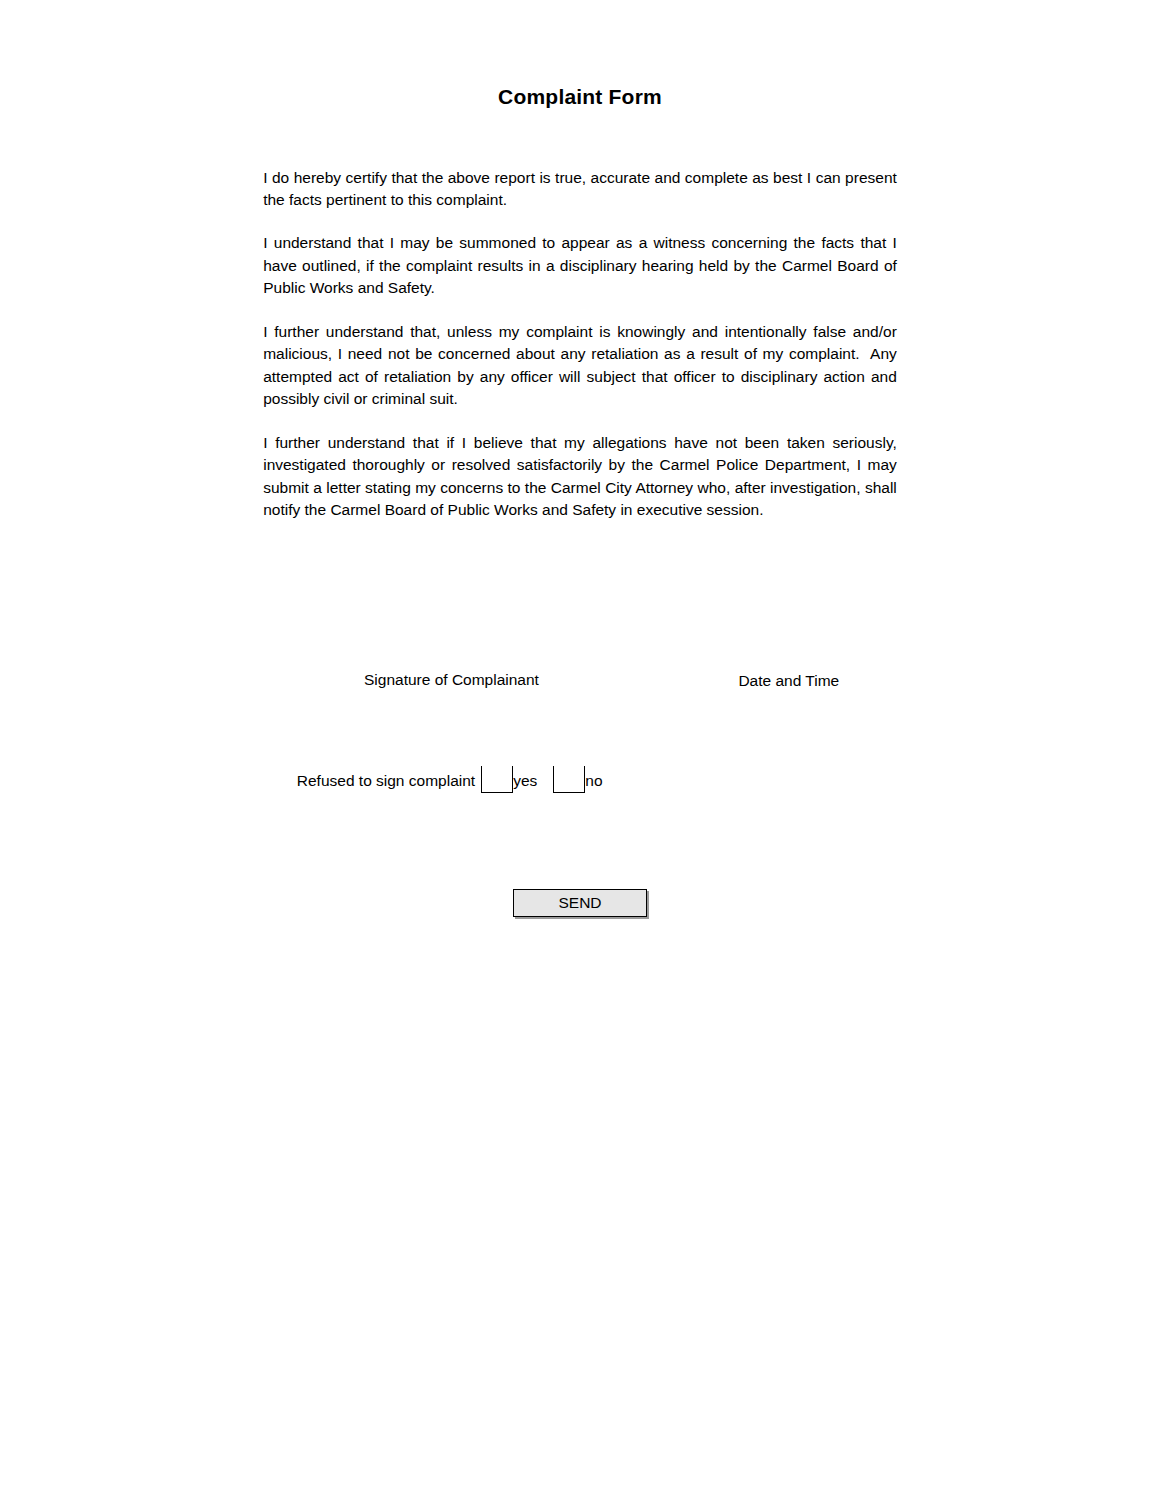Complaint Form
I do hereby certify that the above report is true, accurate and complete as best I can present the facts pertinent to this complaint.
I understand that I may be summoned to appear as a witness concerning the facts that I have outlined, if the complaint results in a disciplinary hearing held by the Carmel Board of Public Works and Safety.
I further understand that, unless my complaint is knowingly and intentionally false and/or malicious, I need not be concerned about any retaliation as a result of my complaint. Any attempted act of retaliation by any officer will subject that officer to disciplinary action and possibly civil or criminal suit.
I further understand that if I believe that my allegations have not been taken seriously, investigated thoroughly or resolved satisfactorily by the Carmel Police Department, I may submit a letter stating my concerns to the Carmel City Attorney who, after investigation, shall notify the Carmel Board of Public Works and Safety in executive session.
Signature of Complainant Date and Time
Refused to sign complaint yes no
SEND